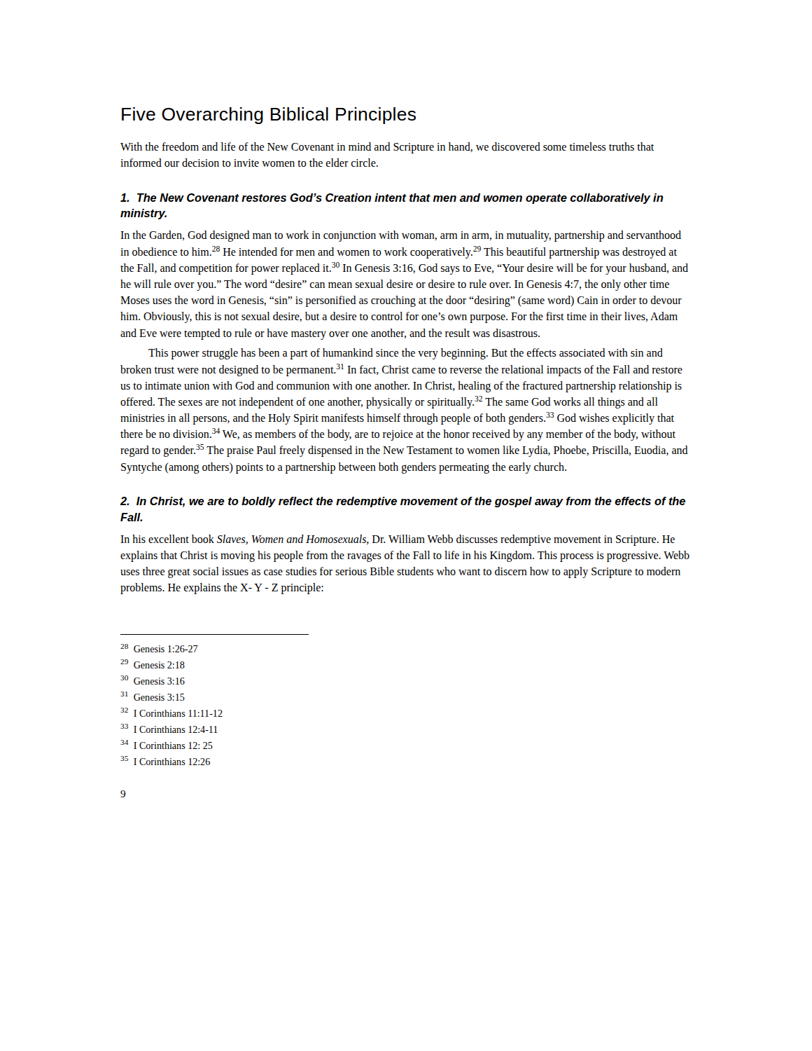Five Overarching Biblical Principles
With the freedom and life of the New Covenant in mind and Scripture in hand, we discovered some timeless truths that informed our decision to invite women to the elder circle.
1. The New Covenant restores God’s Creation intent that men and women operate collaboratively in ministry.
In the Garden, God designed man to work in conjunction with woman, arm in arm, in mutuality, partnership and servanthood in obedience to him.28 He intended for men and women to work cooperatively.29 This beautiful partnership was destroyed at the Fall, and competition for power replaced it.30 In Genesis 3:16, God says to Eve, “Your desire will be for your husband, and he will rule over you.” The word “desire” can mean sexual desire or desire to rule over. In Genesis 4:7, the only other time Moses uses the word in Genesis, “sin” is personified as crouching at the door “desiring” (same word) Cain in order to devour him. Obviously, this is not sexual desire, but a desire to control for one’s own purpose. For the first time in their lives, Adam and Eve were tempted to rule or have mastery over one another, and the result was disastrous.
This power struggle has been a part of humankind since the very beginning. But the effects associated with sin and broken trust were not designed to be permanent.31 In fact, Christ came to reverse the relational impacts of the Fall and restore us to intimate union with God and communion with one another. In Christ, healing of the fractured partnership relationship is offered. The sexes are not independent of one another, physically or spiritually.32 The same God works all things and all ministries in all persons, and the Holy Spirit manifests himself through people of both genders.33 God wishes explicitly that there be no division.34 We, as members of the body, are to rejoice at the honor received by any member of the body, without regard to gender.35 The praise Paul freely dispensed in the New Testament to women like Lydia, Phoebe, Priscilla, Euodia, and Syntyche (among others) points to a partnership between both genders permeating the early church.
2. In Christ, we are to boldly reflect the redemptive movement of the gospel away from the effects of the Fall.
In his excellent book Slaves, Women and Homosexuals, Dr. William Webb discusses redemptive movement in Scripture. He explains that Christ is moving his people from the ravages of the Fall to life in his Kingdom. This process is progressive. Webb uses three great social issues as case studies for serious Bible students who want to discern how to apply Scripture to modern problems. He explains the X- Y - Z principle:
28 Genesis 1:26-27
29 Genesis 2:18
30 Genesis 3:16
31 Genesis 3:15
32 I Corinthians 11:11-12
33 I Corinthians 12:4-11
34 I Corinthians 12: 25
35 I Corinthians 12:26
9